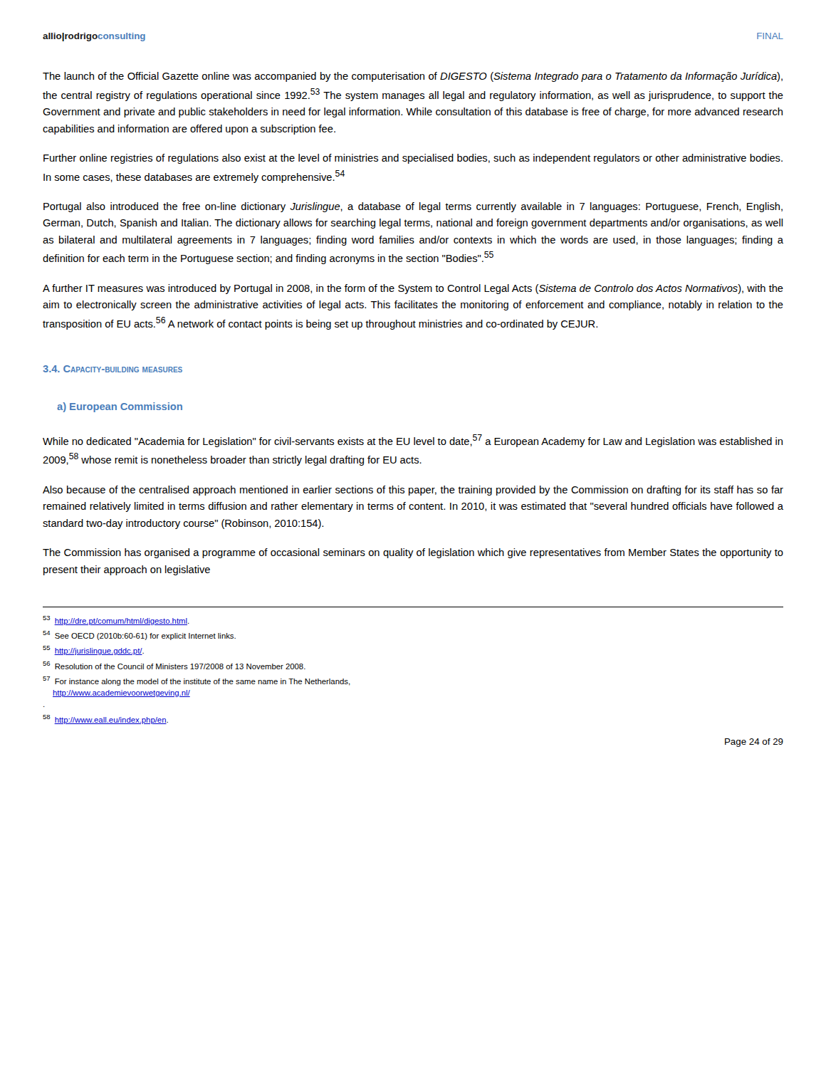allio|rodrigo consulting FINAL
The launch of the Official Gazette online was accompanied by the computerisation of DIGESTO (Sistema Integrado para o Tratamento da Informação Jurídica), the central registry of regulations operational since 1992.53 The system manages all legal and regulatory information, as well as jurisprudence, to support the Government and private and public stakeholders in need for legal information. While consultation of this database is free of charge, for more advanced research capabilities and information are offered upon a subscription fee.
Further online registries of regulations also exist at the level of ministries and specialised bodies, such as independent regulators or other administrative bodies. In some cases, these databases are extremely comprehensive.54
Portugal also introduced the free on-line dictionary Jurislingue, a database of legal terms currently available in 7 languages: Portuguese, French, English, German, Dutch, Spanish and Italian. The dictionary allows for searching legal terms, national and foreign government departments and/or organisations, as well as bilateral and multilateral agreements in 7 languages; finding word families and/or contexts in which the words are used, in those languages; finding a definition for each term in the Portuguese section; and finding acronyms in the section "Bodies".55
A further IT measures was introduced by Portugal in 2008, in the form of the System to Control Legal Acts (Sistema de Controlo dos Actos Normativos), with the aim to electronically screen the administrative activities of legal acts. This facilitates the monitoring of enforcement and compliance, notably in relation to the transposition of EU acts.56 A network of contact points is being set up throughout ministries and co-ordinated by CEJUR.
3.4. Capacity-building measures
a) European Commission
While no dedicated "Academia for Legislation" for civil-servants exists at the EU level to date,57 a European Academy for Law and Legislation was established in 2009,58 whose remit is nonetheless broader than strictly legal drafting for EU acts.
Also because of the centralised approach mentioned in earlier sections of this paper, the training provided by the Commission on drafting for its staff has so far remained relatively limited in terms diffusion and rather elementary in terms of content. In 2010, it was estimated that "several hundred officials have followed a standard two-day introductory course" (Robinson, 2010:154).
The Commission has organised a programme of occasional seminars on quality of legislation which give representatives from Member States the opportunity to present their approach on legislative
53 http://dre.pt/comum/html/digesto.html.
54 See OECD (2010b:60-61) for explicit Internet links.
55 http://jurislingue.gddc.pt/.
56 Resolution of the Council of Ministers 197/2008 of 13 November 2008.
57 For instance along the model of the institute of the same name in The Netherlands,
http://www.academievoorwetgeving.nl/.
58 http://www.eall.eu/index.php/en.
Page 24 of 29